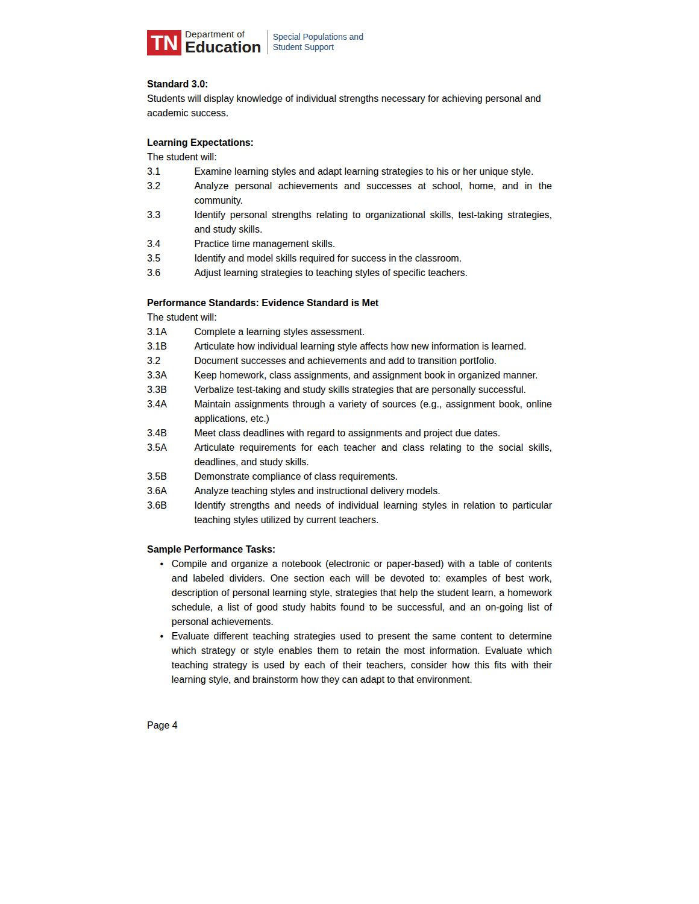TN
Department of Education
Special Populations and Student Support
Standard 3.0:
Students will display knowledge of individual strengths necessary for achieving personal and academic success.
Learning Expectations:
The student will:
3.1
Examine learning styles and adapt learning strategies to his or her unique style.
3.2
Analyze personal achievements and successes at school, home, and in the community.
3.3
Identify personal strengths relating to organizational skills, test-taking strategies, and study skills.
3.4
Practice time management skills.
3.5
Identify and model skills required for success in the classroom.
3.6
Adjust learning strategies to teaching styles of specific teachers.
Performance Standards: Evidence Standard is Met
The student will:
3.1A
Complete a learning styles assessment.
3.1B
Articulate how individual learning style affects how new information is learned.
3.2
Document successes and achievements and add to transition portfolio.
3.3A
Keep homework, class assignments, and assignment book in organized manner.
3.3B
Verbalize test-taking and study skills strategies that are personally successful.
3.4A
Maintain assignments through a variety of sources (e.g., assignment book, online applications, etc.)
3.4B
Meet class deadlines with regard to assignments and project due dates.
3.5A
Articulate requirements for each teacher and class relating to the social skills, deadlines, and study skills.
3.5B
Demonstrate compliance of class requirements.
3.6A
Analyze teaching styles and instructional delivery models.
3.6B
Identify strengths and needs of individual learning styles in relation to particular teaching styles utilized by current teachers.
Sample Performance Tasks:
Compile and organize a notebook (electronic or paper-based) with a table of contents and labeled dividers. One section each will be devoted to: examples of best work, description of personal learning style, strategies that help the student learn, a homework schedule, a list of good study habits found to be successful, and an on-going list of personal achievements.
Evaluate different teaching strategies used to present the same content to determine which strategy or style enables them to retain the most information. Evaluate which teaching strategy is used by each of their teachers, consider how this fits with their learning style, and brainstorm how they can adapt to that environment.
Page 4